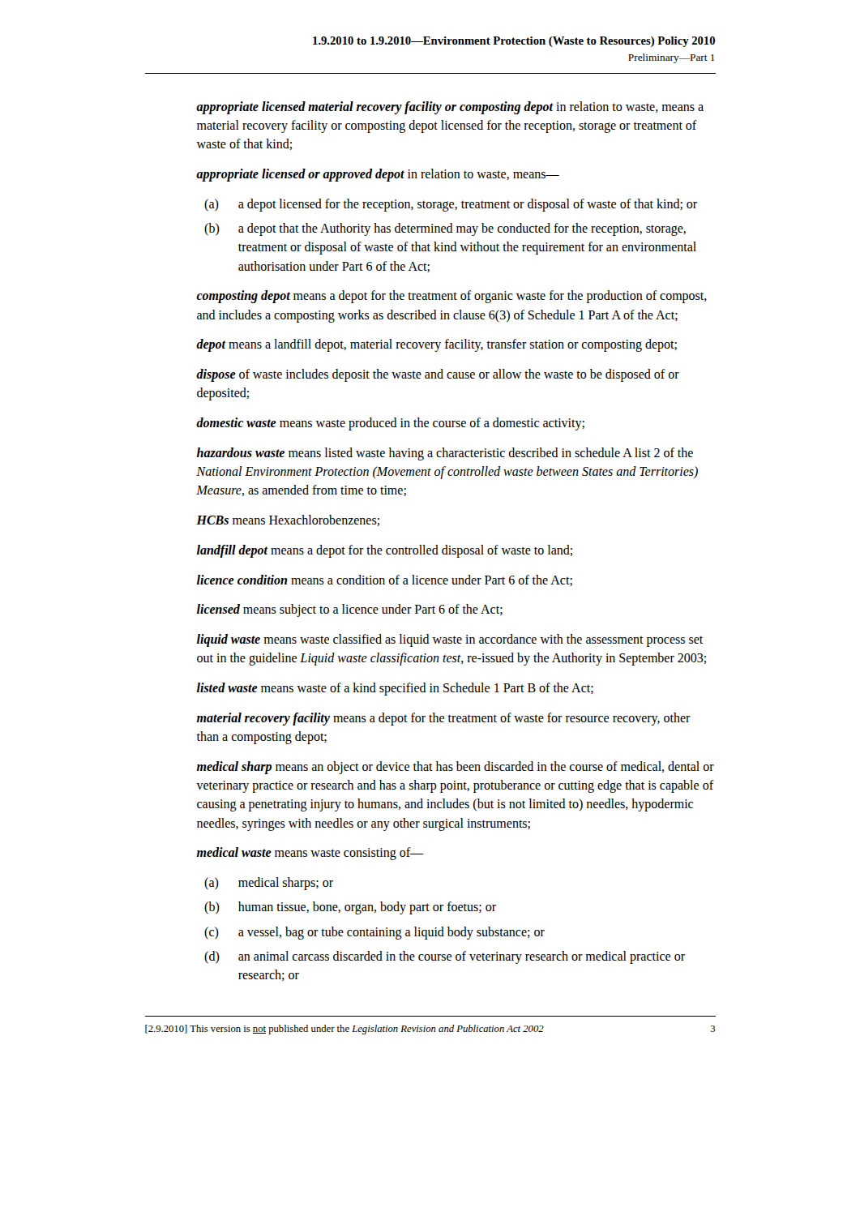1.9.2010 to 1.9.2010—Environment Protection (Waste to Resources) Policy 2010
Preliminary—Part 1
appropriate licensed material recovery facility or composting depot in relation to waste, means a material recovery facility or composting depot licensed for the reception, storage or treatment of waste of that kind;
appropriate licensed or approved depot in relation to waste, means—
(a) a depot licensed for the reception, storage, treatment or disposal of waste of that kind; or
(b) a depot that the Authority has determined may be conducted for the reception, storage, treatment or disposal of waste of that kind without the requirement for an environmental authorisation under Part 6 of the Act;
composting depot means a depot for the treatment of organic waste for the production of compost, and includes a composting works as described in clause 6(3) of Schedule 1 Part A of the Act;
depot means a landfill depot, material recovery facility, transfer station or composting depot;
dispose of waste includes deposit the waste and cause or allow the waste to be disposed of or deposited;
domestic waste means waste produced in the course of a domestic activity;
hazardous waste means listed waste having a characteristic described in schedule A list 2 of the National Environment Protection (Movement of controlled waste between States and Territories) Measure, as amended from time to time;
HCBs means Hexachlorobenzenes;
landfill depot means a depot for the controlled disposal of waste to land;
licence condition means a condition of a licence under Part 6 of the Act;
licensed means subject to a licence under Part 6 of the Act;
liquid waste means waste classified as liquid waste in accordance with the assessment process set out in the guideline Liquid waste classification test, re-issued by the Authority in September 2003;
listed waste means waste of a kind specified in Schedule 1 Part B of the Act;
material recovery facility means a depot for the treatment of waste for resource recovery, other than a composting depot;
medical sharp means an object or device that has been discarded in the course of medical, dental or veterinary practice or research and has a sharp point, protuberance or cutting edge that is capable of causing a penetrating injury to humans, and includes (but is not limited to) needles, hypodermic needles, syringes with needles or any other surgical instruments;
medical waste means waste consisting of—
(a) medical sharps; or
(b) human tissue, bone, organ, body part or foetus; or
(c) a vessel, bag or tube containing a liquid body substance; or
(d) an animal carcass discarded in the course of veterinary research or medical practice or research; or
[2.9.2010] This version is not published under the Legislation Revision and Publication Act 2002
3